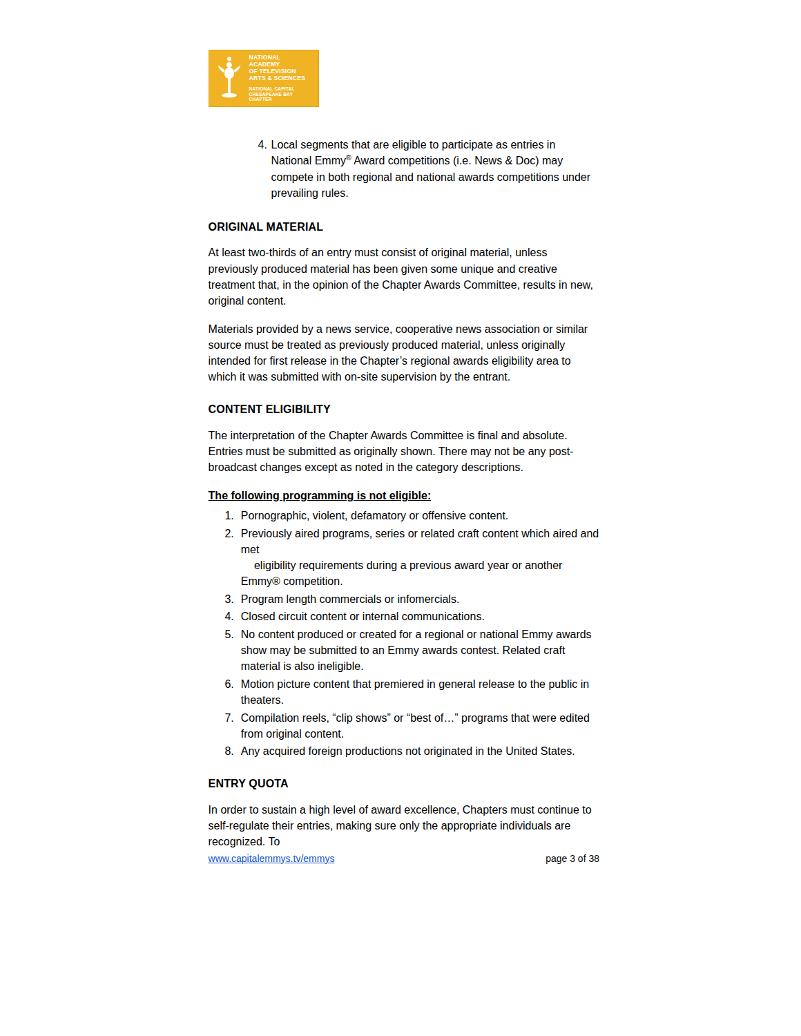NATIONAL
ACADEMY
OF TELEVISION
ARTS & SCIENCES
NATIONAL CAPITAL
CHESAPEAKE BAY
CHAPTER
4. Local segments that are eligible to participate as entries in National Emmy® Award competitions (i.e. News & Doc) may compete in both regional and national awards competitions under prevailing rules.
ORIGINAL MATERIAL
At least two-thirds of an entry must consist of original material, unless previously produced material has been given some unique and creative treatment that, in the opinion of the Chapter Awards Committee, results in new, original content.
Materials provided by a news service, cooperative news association or similar source must be treated as previously produced material, unless originally intended for first release in the Chapter’s regional awards eligibility area to which it was submitted with on-site supervision by the entrant.
CONTENT ELIGIBILITY
The interpretation of the Chapter Awards Committee is final and absolute. Entries must be submitted as originally shown. There may not be any post-broadcast changes except as noted in the category descriptions.
The following programming is not eligible:
Pornographic, violent, defamatory or offensive content.
Previously aired programs, series or related craft content which aired and met
eligibility requirements during a previous award year or another Emmy® competition.
Program length commercials or infomercials.
Closed circuit content or internal communications.
No content produced or created for a regional or national Emmy awards show may be submitted to an Emmy awards contest. Related craft material is also ineligible.
Motion picture content that premiered in general release to the public in theaters.
Compilation reels, “clip shows” or “best of…” programs that were edited from original content.
Any acquired foreign productions not originated in the United States.
ENTRY QUOTA
In order to sustain a high level of award excellence, Chapters must continue to self-regulate their entries, making sure only the appropriate individuals are recognized. To
www.capitalemmys.tv/emmys page 3 of 38